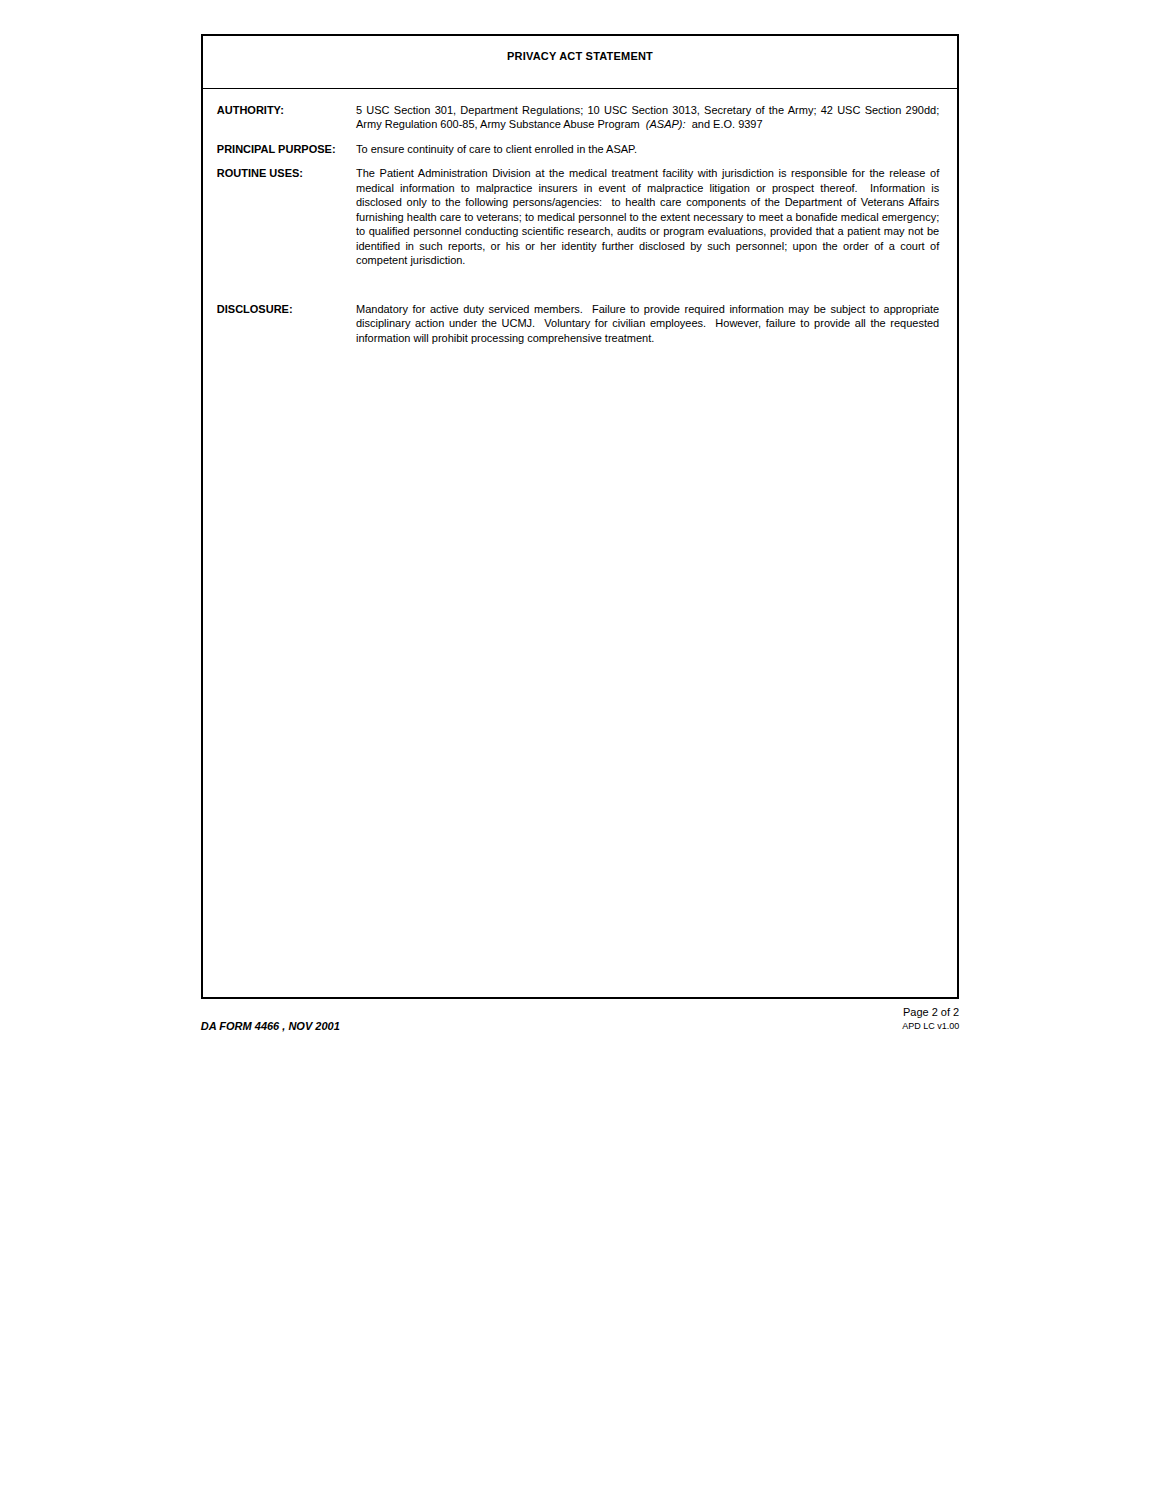PRIVACY ACT STATEMENT
| AUTHORITY: | 5 USC Section 301, Department Regulations; 10 USC Section 3013, Secretary of the Army; 42 USC Section 290dd; Army Regulation 600-85, Army Substance Abuse Program (ASAP): and E.O. 9397 |
| PRINCIPAL PURPOSE: | To ensure continuity of care to client enrolled in the ASAP. |
| ROUTINE USES: | The Patient Administration Division at the medical treatment facility with jurisdiction is responsible for the release of medical information to malpractice insurers in event of malpractice litigation or prospect thereof. Information is disclosed only to the following persons/agencies: to health care components of the Department of Veterans Affairs furnishing health care to veterans; to medical personnel to the extent necessary to meet a bonafide medical emergency; to qualified personnel conducting scientific research, audits or program evaluations, provided that a patient may not be identified in such reports, or his or her identity further disclosed by such personnel; upon the order of a court of competent jurisdiction. |
| DISCLOSURE: | Mandatory for active duty serviced members. Failure to provide required information may be subject to appropriate disciplinary action under the UCMJ. Voluntary for civilian employees. However, failure to provide all the requested information will prohibit processing comprehensive treatment. |
DA FORM 4466 , NOV 2001
Page 2 of 2
APD LC v1.00